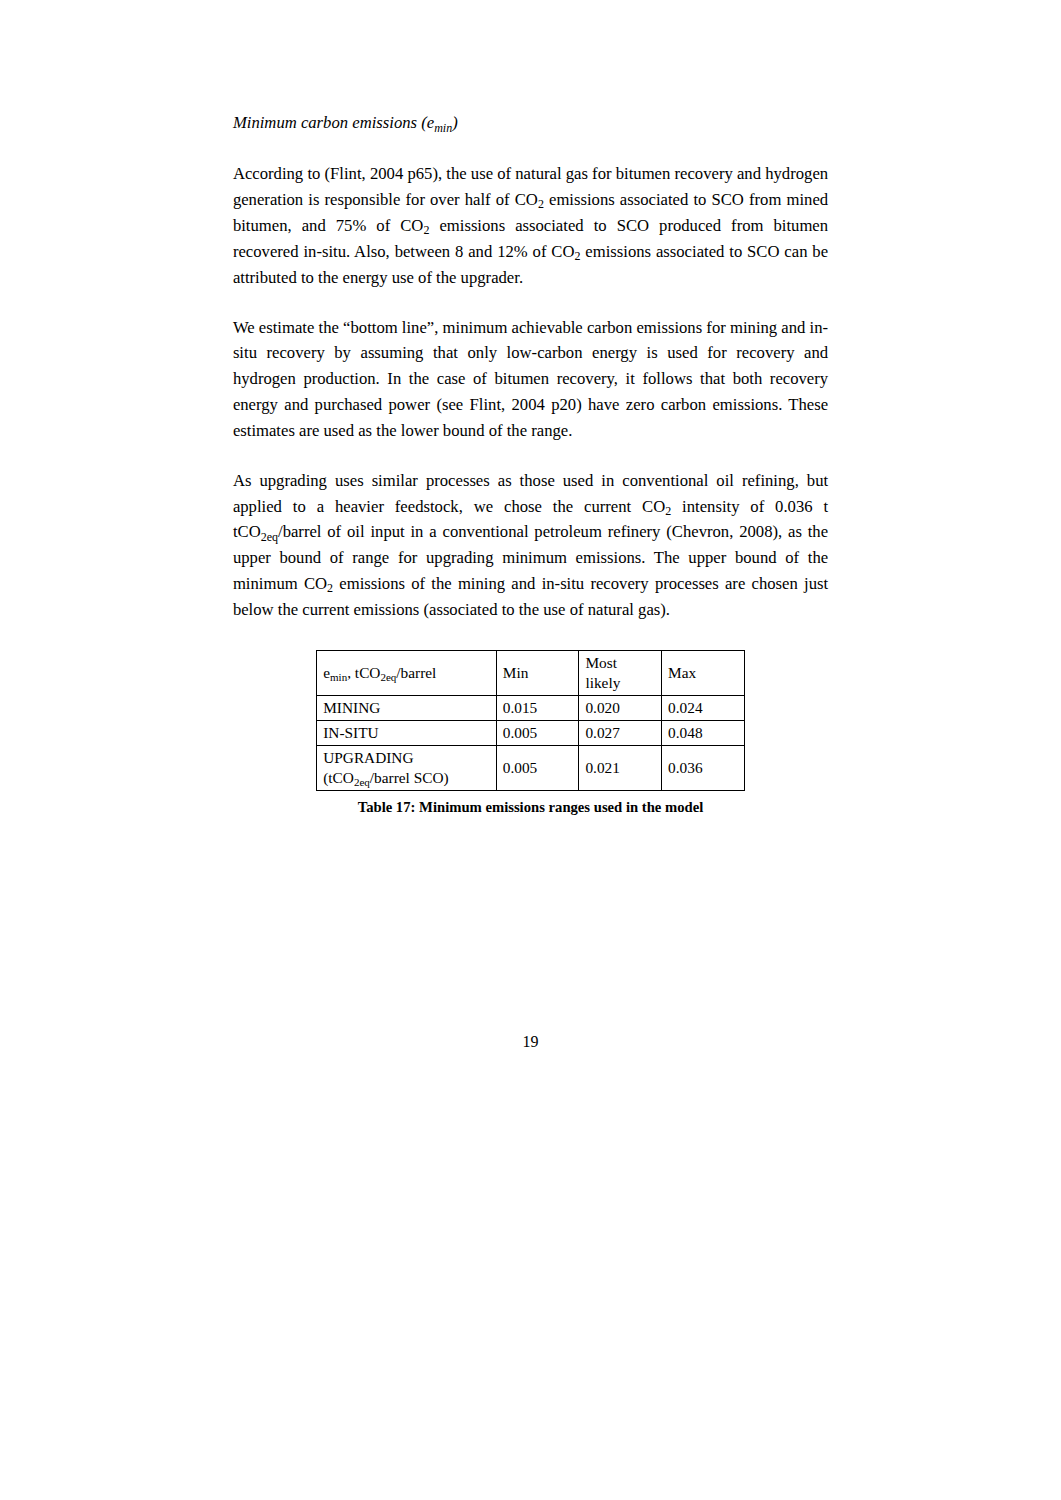Minimum carbon emissions (emin)
According to (Flint, 2004 p65), the use of natural gas for bitumen recovery and hydrogen generation is responsible for over half of CO2 emissions associated to SCO from mined bitumen, and 75% of CO2 emissions associated to SCO produced from bitumen recovered in-situ. Also, between 8 and 12% of CO2 emissions associated to SCO can be attributed to the energy use of the upgrader.
We estimate the “bottom line”, minimum achievable carbon emissions for mining and in-situ recovery by assuming that only low-carbon energy is used for recovery and hydrogen production. In the case of bitumen recovery, it follows that both recovery energy and purchased power (see Flint, 2004 p20) have zero carbon emissions. These estimates are used as the lower bound of the range.
As upgrading uses similar processes as those used in conventional oil refining, but applied to a heavier feedstock, we chose the current CO2 intensity of 0.036 t tCO2eq/barrel of oil input in a conventional petroleum refinery (Chevron, 2008), as the upper bound of range for upgrading minimum emissions. The upper bound of the minimum CO2 emissions of the mining and in-situ recovery processes are chosen just below the current emissions (associated to the use of natural gas).
| e min , tCO 2eq /barrel | Min | Most likely | Max |
| MINING | 0.015 | 0.020 | 0.024 |
| IN-SITU | 0.005 | 0.027 | 0.048 |
| UPGRADING (tCO 2eq /barrel SCO) | 0.005 | 0.021 | 0.036 |
Table 17: Minimum emissions ranges used in the model
19